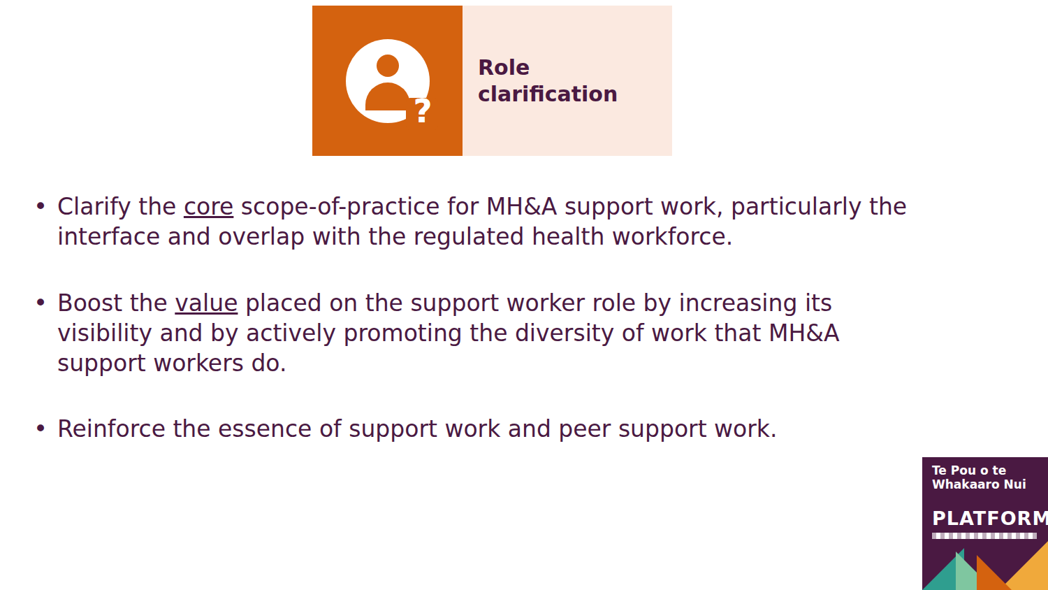?
Role
clarification
Clarify the core scope-of-practice for MH&A support work, particularly the interface and overlap with the regulated health workforce.
Boost the value placed on the support worker role by increasing its visibility and by actively promoting the diversity of work that MH&A support workers do.
Reinforce the essence of support work and peer support work.
Te Pou o te
Whakaaro Nui
PLATFORM